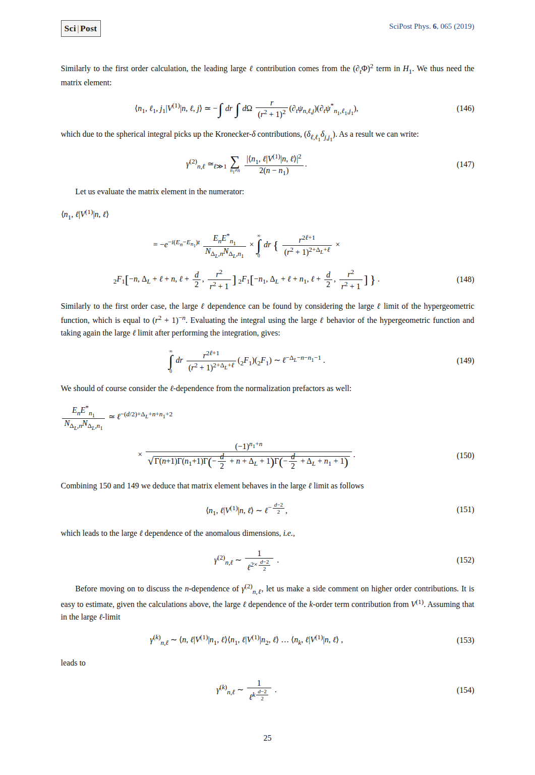Sci|Post
SciPost Phys. 6, 065 (2019)
Similarly to the first order calculation, the leading large ℓ contribution comes from the (∂tΦ)2 term in H1. We thus need the matrix element:
⟨n1, ℓ1, j1|V(1)|n, ℓ, j⟩ ≃ −∫ dr ∫ d Ω r(r2 + 1)2(∂tψn,ℓ,j)(∂tψ*n1,ℓ1,j1),
(146)
which due to the spherical integral picks up the Kronecker-δ contributions, (δℓ,ℓ1δj,j1). As a result we can write:
γ(2)n,ℓ ≃ℓ≫1 ∑n1≠n |⟨n1, ℓ|V(1)|n, ℓ⟩|22(n − n1).
(147)
Let us evaluate the matrix element in the numerator:
⟨n1, ℓ|V(1)|n, ℓ⟩
= −e−i(En−En1)t EnE*n1 NΔL,nNΔL,n1 × ∞∫0 dr { r2ℓ+1(r2 + 1)2+ΔL+ℓ ×
2F1[−n, ΔL + ℓ + n, ℓ + d 2, r2 r2 + 1] 2F1[−n1, ΔL + ℓ + n1, ℓ + d 2, r2 r2 + 1] } .
(148)
Similarly to the first order case, the large ℓ dependence can be found by considering the large ℓ limit of the hypergeometric function, which is equal to (r2 + 1)−n. Evaluating the integral using the large ℓ behavior of the hypergeometric function and taking again the large ℓ limit after performing the integration, gives:
∞∫0 dr r2ℓ+1(r2 + 1)2+ΔL+ℓ(2F1)(2F1) ∼ ℓ−ΔL−n−n1−1 .
(149)
We should of course consider the ℓ-dependence from the normalization prefactors as well:
EnE*n1 NΔL,nNΔL,n1 ≃ ℓ−(d/2)+ΔL+n+n1+2
× (−1)n1+n√Γ(n+1)Γ(n1+1)Γ(−d 2 + n + ΔL + 1) Γ(−d 2 + ΔL + n1 + 1).
(150)
Combining 150 and 149 we deduce that matrix element behaves in the large ℓ limit as follows
⟨n1, ℓ|V(1)|n, ℓ⟩ ∼ ℓ−d−22,
(151)
which leads to the large ℓ dependence of the anomalous dimensions, i.e.,
γ(2)n,ℓ ∼ 1 ℓ2×d−22 .
(152)
Before moving on to discuss the n-dependence of γ(2)n,ℓ, let us make a side comment on higher order contributions. It is easy to estimate, given the calculations above, the large ℓ dependence of the k-order term contribution from V(1). Assuming that in the large ℓ-limit
γ(k)n,ℓ ∼ ⟨n, ℓ|V(1)|n1, ℓ⟩⟨n1, ℓ|V(1)|n2, ℓ⟩ … ⟨nk, ℓ|V(1)|n, ℓ⟩ ,
(153)
leads to
γ(k)n,ℓ ∼ 1 ℓkd−22 .
(154)
25